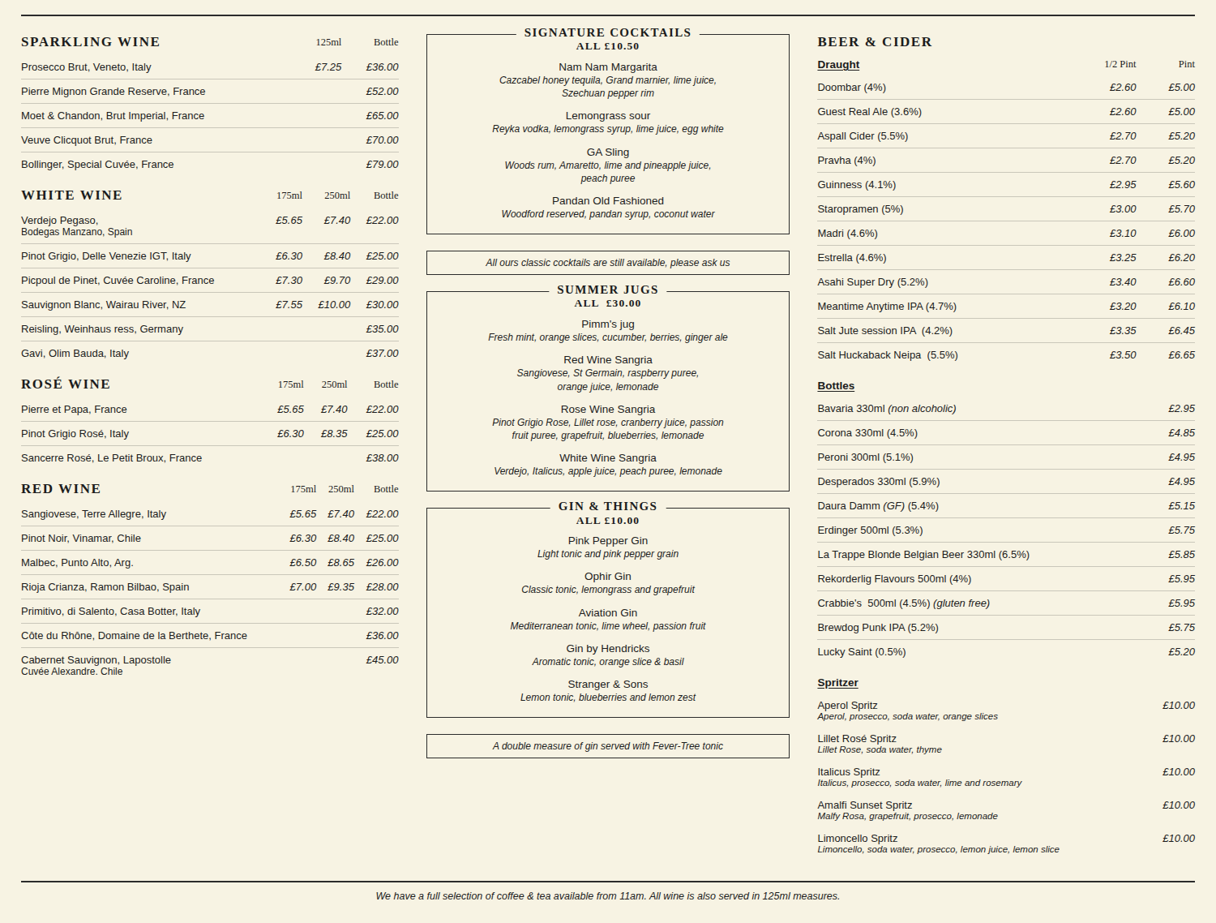| Sparkling Wine | 125ml | Bottle |
| --- | --- | --- |
| Prosecco Brut, Veneto, Italy | £7.25 | £36.00 |
| Pierre Mignon Grande Reserve, France | | £52.00 |
| Moet & Chandon, Brut Imperial, France | | £65.00 |
| Veuve Clicquot Brut, France | | £70.00 |
| Bollinger, Special Cuvée, France | | £79.00 |
| White Wine | 175ml | 250ml | Bottle |
| --- | --- | --- | --- |
| Verdejo Pegaso, Bodegas Manzano, Spain | £5.65 | £7.40 | £22.00 |
| Pinot Grigio, Delle Venezie IGT, Italy | £6.30 | £8.40 | £25.00 |
| Picpoul de Pinet, Cuvée Caroline, France | £7.30 | £9.70 | £29.00 |
| Sauvignon Blanc, Wairau River, NZ | £7.55 | £10.00 | £30.00 |
| Reisling, Weinhaus ress, Germany | | | £35.00 |
| Gavi, Olim Bauda, Italy | | | £37.00 |
| Rosé Wine | 175ml | 250ml | Bottle |
| --- | --- | --- | --- |
| Pierre et Papa, France | £5.65 | £7.40 | £22.00 |
| Pinot Grigio Rosé, Italy | £6.30 | £8.35 | £25.00 |
| Sancerre Rosé, Le Petit Broux, France | | | £38.00 |
| Red Wine | 175ml | 250ml | Bottle |
| --- | --- | --- | --- |
| Sangiovese, Terre Allegre, Italy | £5.65 | £7.40 | £22.00 |
| Pinot Noir, Vinamar, Chile | £6.30 | £8.40 | £25.00 |
| Malbec, Punto Alto, Arg. | £6.50 | £8.65 | £26.00 |
| Rioja Crianza, Ramon Bilbao, Spain | £7.00 | £9.35 | £28.00 |
| Primitivo, di Salento, Casa Botter, Italy | | | £32.00 |
| Côte du Rhône, Domaine de la Berthete, France | | | £36.00 |
| Cabernet Sauvignon, Lapostolle Cuvée Alexandre. Chile | | | £45.00 |
Signature Cocktails All £10.50
Nam Nam Margarita
Cazcabel honey tequila, Grand marnier, lime juice,
Szechuan pepper rim
Lemongrass sour
Reyka vodka, lemongrass syrup, lime juice, egg white
GA Sling
Woods rum, Amaretto, lime and pineapple juice,
peach puree
Pandan Old Fashioned
Woodford reserved, pandan syrup, coconut water
All ours classic cocktails are still available, please ask us
Summer Jugs All £30.00
Pimm's jug
Fresh mint, orange slices, cucumber, berries, ginger ale
Red Wine Sangria
Sangiovese, St Germain, raspberry puree,
orange juice, lemonade
Rose Wine Sangria
Pinot Grigio Rose, Lillet rose, cranberry juice, passion
fruit puree, grapefruit, blueberries, lemonade
White Wine Sangria
Verdejo, Italicus, apple juice, peach puree, lemonade
Gin & Things All £10.00
Pink Pepper Gin
Light tonic and pink pepper grain
Ophir Gin
Classic tonic, lemongrass and grapefruit
Aviation Gin
Mediterranean tonic, lime wheel, passion fruit
Gin by Hendricks
Aromatic tonic, orange slice & basil
Stranger & Sons
Lemon tonic, blueberries and lemon zest
A double measure of gin served with Fever-Tree tonic
Beer & Cider
| Draught | 1/2 Pint | Pint |
| --- | --- | --- |
| Doombar (4%) | £2.60 | £5.00 |
| Guest Real Ale (3.6%) | £2.60 | £5.00 |
| Aspall Cider (5.5%) | £2.70 | £5.20 |
| Pravha (4%) | £2.70 | £5.20 |
| Guinness (4.1%) | £2.95 | £5.60 |
| Staropramen (5%) | £3.00 | £5.70 |
| Madri (4.6%) | £3.10 | £6.00 |
| Estrella (4.6%) | £3.25 | £6.20 |
| Asahi Super Dry (5.2%) | £3.40 | £6.60 |
| Meantime Anytime IPA (4.7%) | £3.20 | £6.10 |
| Salt Jute session IPA (4.2%) | £3.35 | £6.45 |
| Salt Huckaback Neipa (5.5%) | £3.50 | £6.65 |
Bottles
| Bavaria 330ml (non alcoholic) | £2.95 |
| Corona 330ml (4.5%) | £4.85 |
| Peroni 300ml (5.1%) | £4.95 |
| Desperados 330ml (5.9%) | £4.95 |
| Daura Damm (GF) (5.4%) | £5.15 |
| Erdinger 500ml (5.3%) | £5.75 |
| La Trappe Blonde Belgian Beer 330ml (6.5%) | £5.85 |
| Rekorderlig Flavours 500ml (4%) | £5.95 |
| Crabbie's 500ml (4.5%) (gluten free) | £5.95 |
| Brewdog Punk IPA (5.2%) | £5.75 |
| Lucky Saint (0.5%) | £5.20 |
Spritzer
| Aperol Spritz Aperol, prosecco, soda water, orange slices | £10.00 |
| Lillet Rosé Spritz Lillet Rose, soda water, thyme | £10.00 |
| Italicus Spritz Italicus, prosecco, soda water, lime and rosemary | £10.00 |
| Amalfi Sunset Spritz Malfy Rosa, grapefruit, prosecco, lemonade | £10.00 |
| Limoncello Spritz Limoncello, soda water, prosecco, lemon juice, lemon slice | £10.00 |
We have a full selection of coffee & tea available from 11am. All wine is also served in 125ml measures.